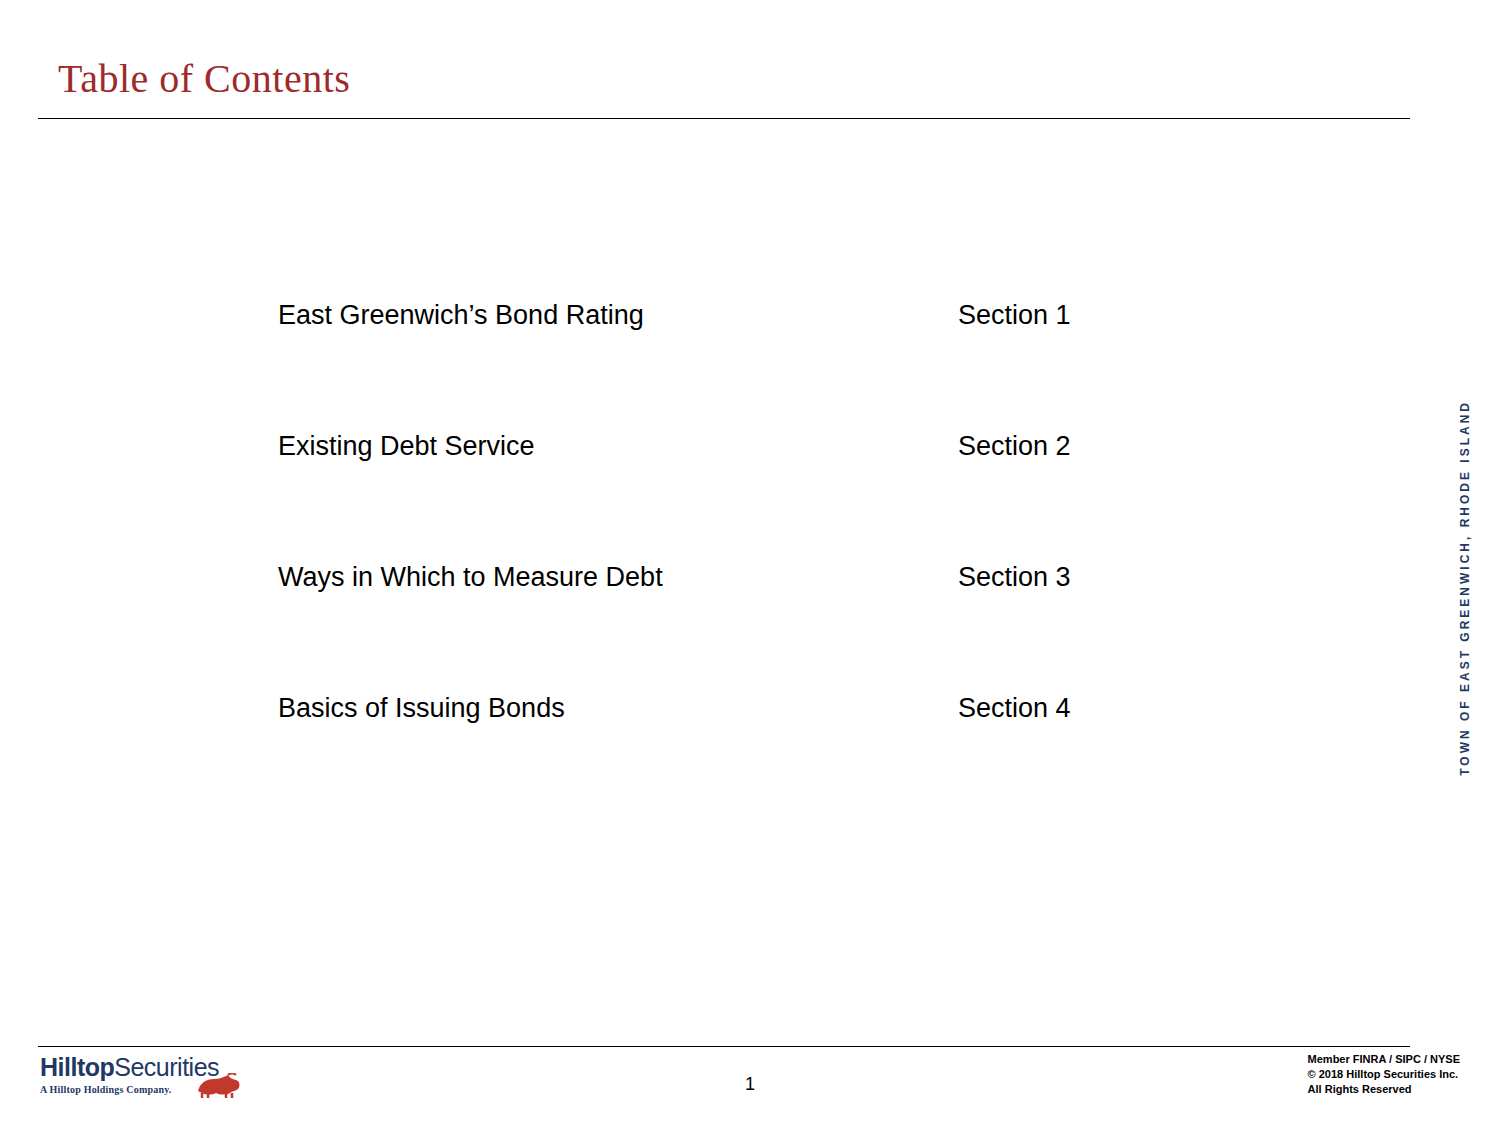Table of Contents
East Greenwich’s Bond Rating
Section 1
Existing Debt Service
Section 2
Ways in Which to Measure Debt
Section 3
Basics of Issuing Bonds
Section 4
TOWN OF EAST GREENWICH, RHODE ISLAND
1
Member FINRA / SIPC / NYSE
© 2018 Hilltop Securities Inc.
All Rights Reserved
Hilltop Securities
A Hilltop Holdings Company.